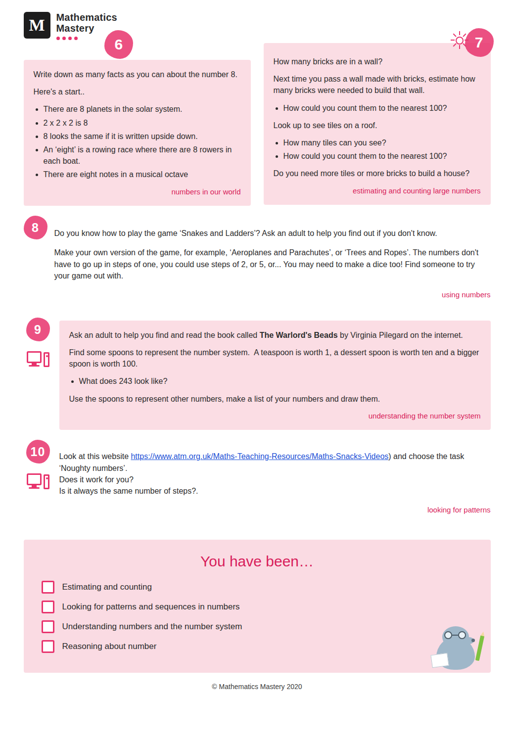Mathematics
Mastery
6
Write down as many facts as you can about the number 8.
Here's a start..
There are 8 planets in the solar system.
2 x 2 x 2 is 8
8 looks the same if it is written upside down.
An ‘eight’ is a rowing race where there are 8 rowers in each boat.
There are eight notes in a musical octave
numbers in our world
7
How many bricks are in a wall?
Next time you pass a wall made with bricks, estimate how many bricks were needed to build that wall.
How could you count them to the nearest 100?
Look up to see tiles on a roof.
How many tiles can you see?
How could you count them to the nearest 100?
Do you need more tiles or more bricks to build a house?
estimating and counting large numbers
8
Do you know how to play the game ‘Snakes and Ladders’? Ask an adult to help you find out if you don't know.
Make your own version of the game, for example, ‘Aeroplanes and Parachutes’, or ‘Trees and Ropes’. The numbers don't have to go up in steps of one, you could use steps of 2, or 5, or... You may need to make a dice too! Find someone to try your game out with.
using numbers
9
Ask an adult to help you find and read the book called The Warlord's Beads by Virginia Pilegard on the internet.
Find some spoons to represent the number system. A teaspoon is worth 1, a dessert spoon is worth ten and a bigger spoon is worth 100.
What does 243 look like?
Use the spoons to represent other numbers, make a list of your numbers and draw them.
understanding the number system
10
Look at this website https://www.atm.org.uk/Maths-Teaching-Resources/Maths-Snacks-Videos) and choose the task ‘Noughty numbers’.
Does it work for you?
Is it always the same number of steps?.
looking for patterns
You have been…
Estimating and counting
Looking for patterns and sequences in numbers
Understanding numbers and the number system
Reasoning about number
© Mathematics Mastery 2020